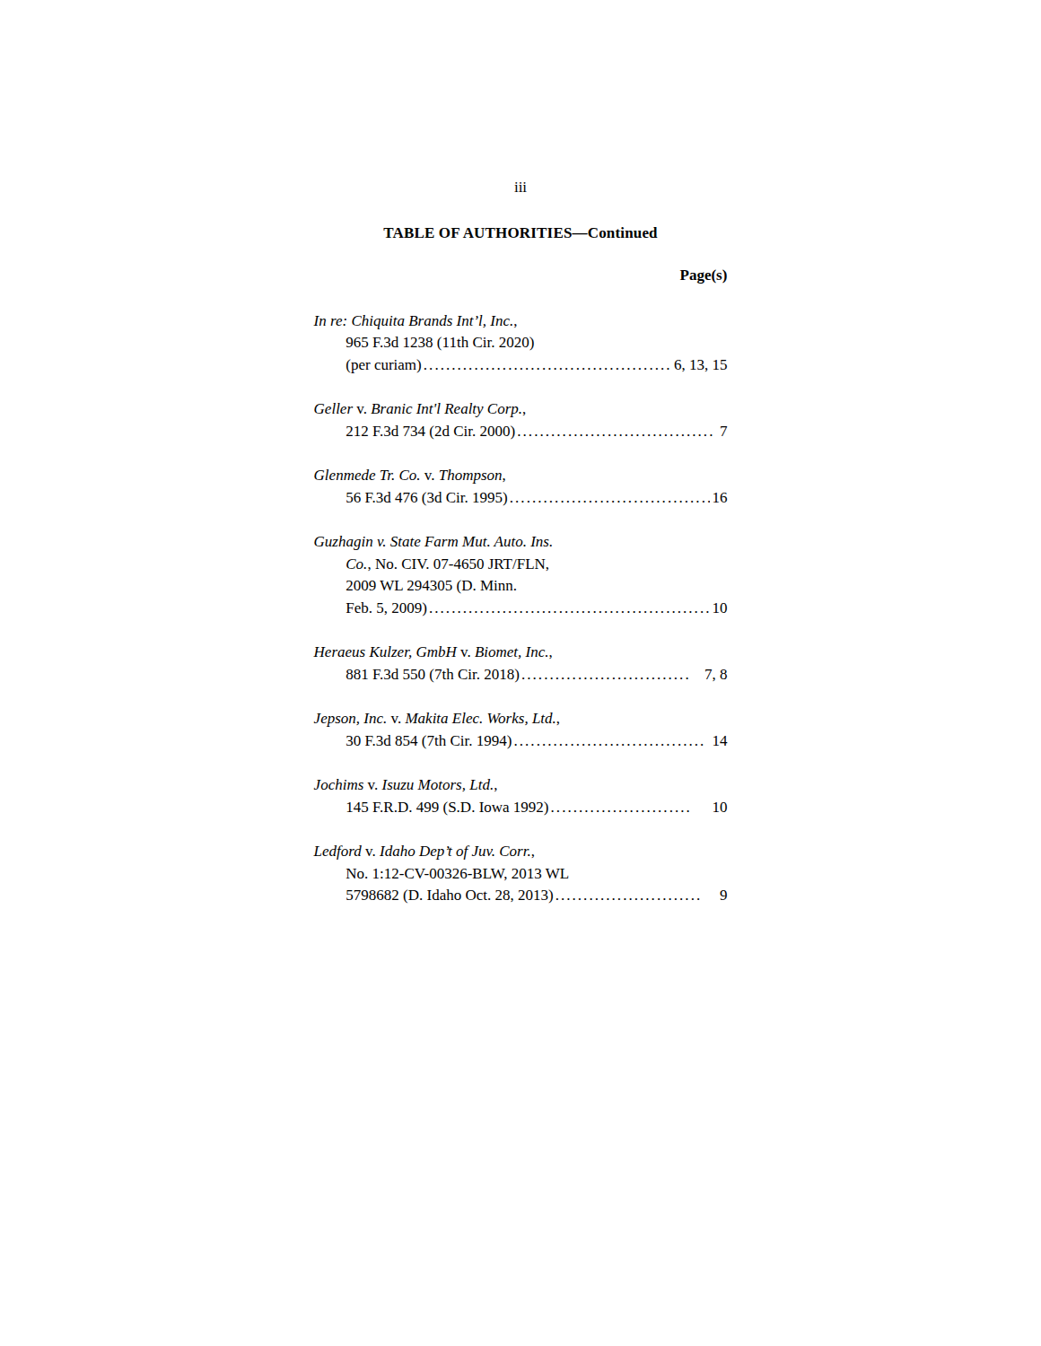iii
TABLE OF AUTHORITIES—Continued
Page(s)
In re: Chiquita Brands Int’l, Inc., 965 F.3d 1238 (11th Cir. 2020)
(per curiam) ................................................ 6, 13, 15
Geller v. Branic Int'l Realty Corp.,
212 F.3d 734 (2d Cir. 2000) ................................... 7
Glenmede Tr. Co. v. Thompson,
56 F.3d 476 (3d Cir. 1995) .................................... 16
Guzhagin v. State Farm Mut. Auto. Ins. Co., No. CIV. 07-4650 JRT/FLN, 2009 WL 294305 (D. Minn.
Feb. 5, 2009) ....................................................... 10
Heraeus Kulzer, GmbH v. Biomet, Inc.,
881 F.3d 550 (7th Cir. 2018) .............................. 7, 8
Jepson, Inc. v. Makita Elec. Works, Ltd.,
30 F.3d 854 (7th Cir. 1994) .................................. 14
Jochims v. Isuzu Motors, Ltd.,
145 F.R.D. 499 (S.D. Iowa 1992) ......................... 10
Ledford v. Idaho Dep’t of Juv. Corr., No. 1:12-CV-00326-BLW, 2013 WL
5798682 (D. Idaho Oct. 28, 2013) .......................... 9